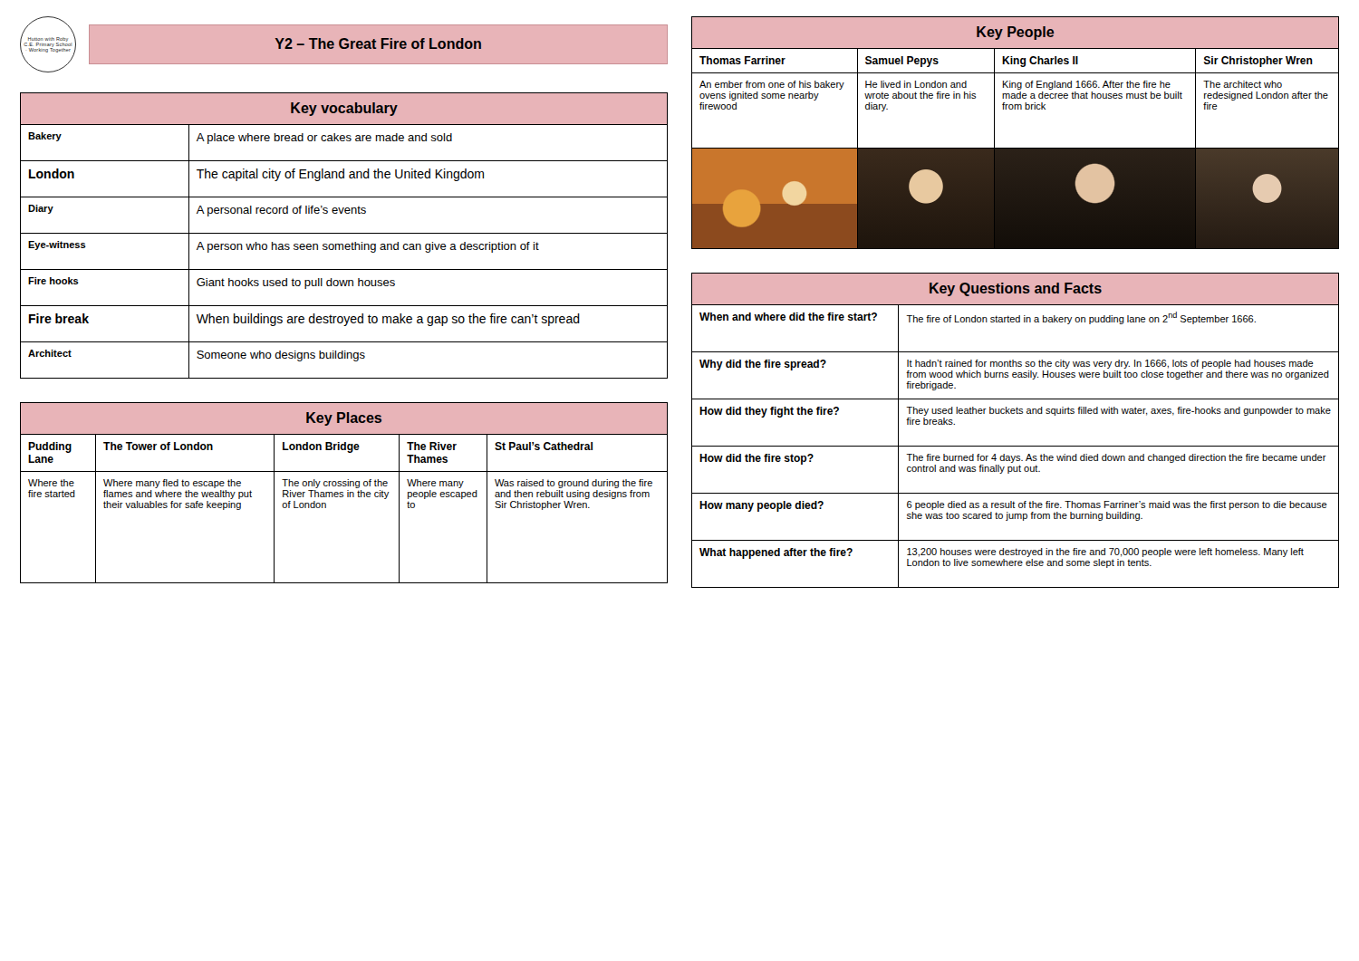Hutton with Roby C.E. Primary School · Working Together
Y2 – The Great Fire of London
Key vocabulary
| Bakery | A place where bread or cakes are made and sold |
| London | The capital city of England and the United Kingdom |
| Diary | A personal record of life’s events |
| Eye-witness | A person who has seen something and can give a description of it |
| Fire hooks | Giant hooks used to pull down houses |
| Fire break | When buildings are destroyed to make a gap so the fire can’t spread |
| Architect | Someone who designs buildings |
Key Places
| Pudding Lane | The Tower of London | London Bridge | The River Thames | St Paul’s Cathedral |
| --- | --- | --- | --- | --- |
| Where the fire started | Where many fled to escape the flames and where the wealthy put their valuables for safe keeping | The only crossing of the River Thames in the city of London | Where many people escaped to | Was raised to ground during the fire and then rebuilt using designs from Sir Christopher Wren. |
Key People
| Thomas Farriner | Samuel Pepys | King Charles II | Sir Christopher Wren |
| --- | --- | --- | --- |
| An ember from one of his bakery ovens ignited some nearby firewood | He lived in London and wrote about the fire in his diary. | King of England 1666. After the fire he made a decree that houses must be built from brick | The architect who redesigned London after the fire |
Key Questions and Facts
| When and where did the fire start? | The fire of London started in a bakery on pudding lane on 2 nd September 1666. |
| Why did the fire spread? | It hadn’t rained for months so the city was very dry. In 1666, lots of people had houses made from wood which burns easily. Houses were built too close together and there was no organized firebrigade. |
| How did they fight the fire? | They used leather buckets and squirts filled with water, axes, fire-hooks and gunpowder to make fire breaks. |
| How did the fire stop? | The fire burned for 4 days. As the wind died down and changed direction the fire became under control and was finally put out. |
| How many people died? | 6 people died as a result of the fire. Thomas Farriner’s maid was the first person to die because she was too scared to jump from the burning building. |
| What happened after the fire? | 13,200 houses were destroyed in the fire and 70,000 people were left homeless. Many left London to live somewhere else and some slept in tents. |